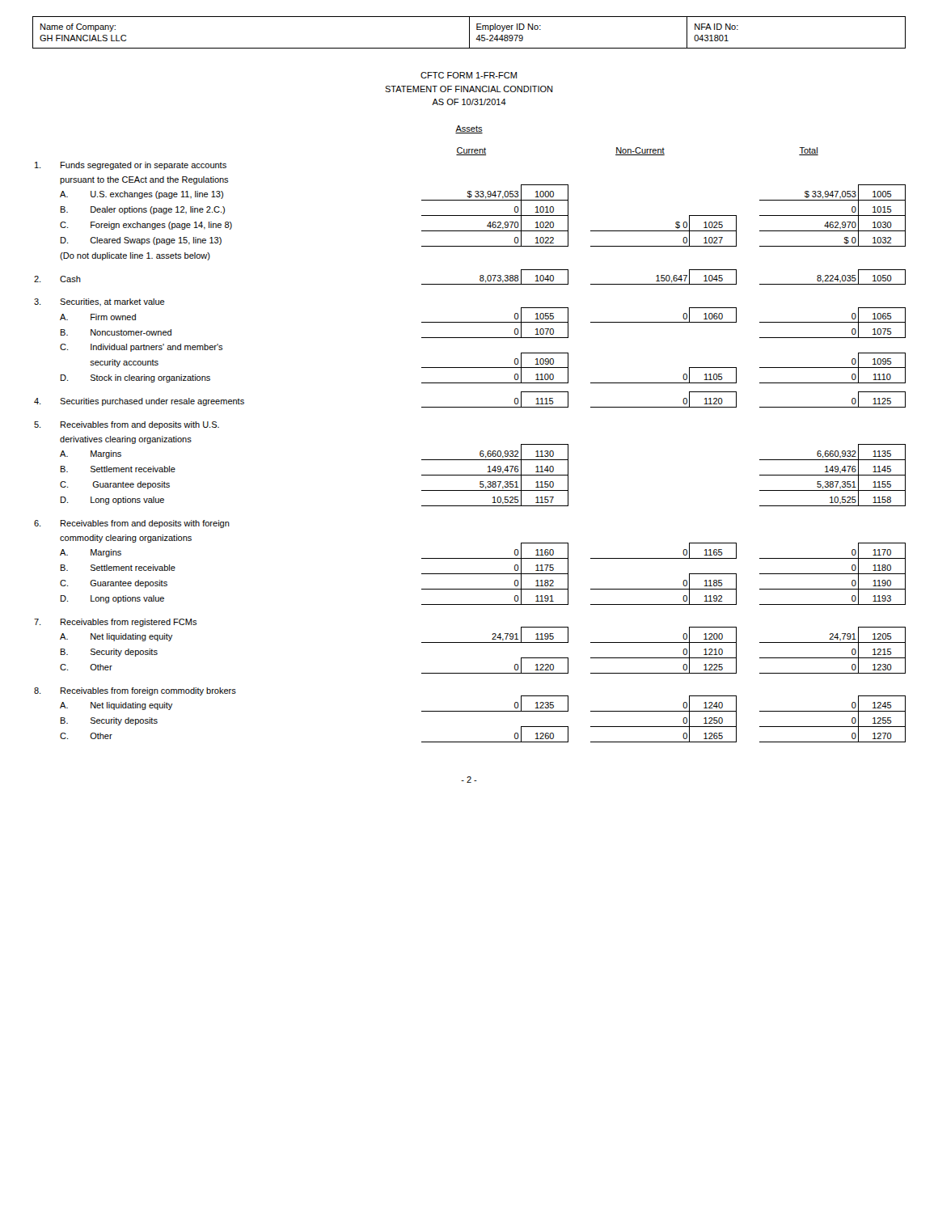| Name of Company: GH FINANCIALS LLC | Employer ID No: 45-2448979 | NFA ID No: 0431801 |
CFTC FORM 1-FR-FCM
STATEMENT OF FINANCIAL CONDITION
AS OF 10/31/2014
Assets
| | | | Current | | | Non-Current | | | Total | |
| 1. | Funds segregated or in separate accounts | | | | | | | | |
| | pursuant to the CEAct and the Regulations | | | | | | | | |
| | A. | U.S. exchanges (page 11, line 13) | $ 33,947,053 | 1000 | | | | | $ 33,947,053 | 1005 |
| | B. | Dealer options (page 12, line 2.C.) | 0 | 1010 | | | | | 0 | 1015 |
| | C. | Foreign exchanges (page 14, line 8) | 462,970 | 1020 | | $ 0 | 1025 | | 462,970 | 1030 |
| | D. | Cleared Swaps (page 15, line 13) | 0 | 1022 | | 0 | 1027 | | $ 0 | 1032 |
| | (Do not duplicate line 1. assets below) | | | | | | | | |
| 2. | Cash | 8,073,388 | 1040 | | 150,647 | 1045 | | 8,224,035 | 1050 |
| 3. | Securities, at market value | | | | | | | | |
| | A. | Firm owned | 0 | 1055 | | 0 | 1060 | | 0 | 1065 |
| | B. | Noncustomer-owned | 0 | 1070 | | | | | 0 | 1075 |
| | C. | Individual partners' and member's | | | | | | | | |
| | | security accounts | 0 | 1090 | | | | | 0 | 1095 |
| | D. | Stock in clearing organizations | 0 | 1100 | | 0 | 1105 | | 0 | 1110 |
| 4. | Securities purchased under resale agreements | 0 | 1115 | | 0 | 1120 | | 0 | 1125 |
| 5. | Receivables from and deposits with U.S. | | | | | | | | |
| | derivatives clearing organizations | | | | | | | | |
| | A. | Margins | 6,660,932 | 1130 | | | | | 6,660,932 | 1135 |
| | B. | Settlement receivable | 149,476 | 1140 | | | | | 149,476 | 1145 |
| | C. | Guarantee deposits | 5,387,351 | 1150 | | | | | 5,387,351 | 1155 |
| | D. | Long options value | 10,525 | 1157 | | | | | 10,525 | 1158 |
| 6. | Receivables from and deposits with foreign | | | | | | | | |
| | commodity clearing organizations | | | | | | | | |
| | A. | Margins | 0 | 1160 | | 0 | 1165 | | 0 | 1170 |
| | B. | Settlement receivable | 0 | 1175 | | | | | 0 | 1180 |
| | C. | Guarantee deposits | 0 | 1182 | | 0 | 1185 | | 0 | 1190 |
| | D. | Long options value | 0 | 1191 | | 0 | 1192 | | 0 | 1193 |
| 7. | Receivables from registered FCMs | | | | | | | | |
| | A. | Net liquidating equity | 24,791 | 1195 | | 0 | 1200 | | 24,791 | 1205 |
| | B. | Security deposits | | | | 0 | 1210 | | 0 | 1215 |
| | C. | Other | 0 | 1220 | | 0 | 1225 | | 0 | 1230 |
| 8. | Receivables from foreign commodity brokers | | | | | | | | |
| | A. | Net liquidating equity | 0 | 1235 | | 0 | 1240 | | 0 | 1245 |
| | B. | Security deposits | | | | 0 | 1250 | | 0 | 1255 |
| | C. | Other | 0 | 1260 | | 0 | 1265 | | 0 | 1270 |
- 2 -